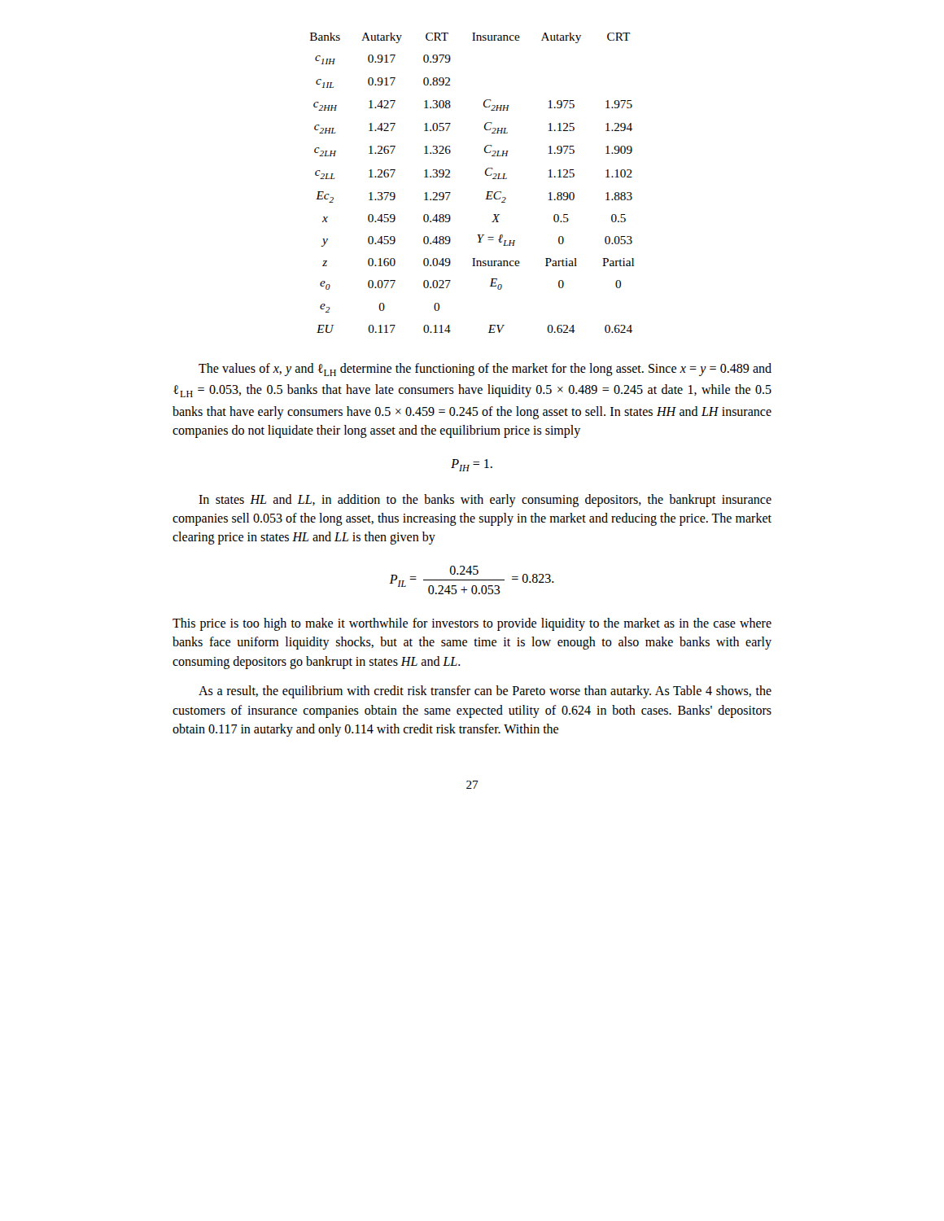| Banks | Autarky | CRT | Insurance | Autarky | CRT |
| --- | --- | --- | --- | --- | --- |
| c 1IH | 0.917 | 0.979 | | | |
| c 1IL | 0.917 | 0.892 | | | |
| c 2HH | 1.427 | 1.308 | C 2HH | 1.975 | 1.975 |
| c 2HL | 1.427 | 1.057 | C 2HL | 1.125 | 1.294 |
| c 2LH | 1.267 | 1.326 | C 2LH | 1.975 | 1.909 |
| c 2LL | 1.267 | 1.392 | C 2LL | 1.125 | 1.102 |
| Ec 2 | 1.379 | 1.297 | EC 2 | 1.890 | 1.883 |
| x | 0.459 | 0.489 | X | 0.5 | 0.5 |
| y | 0.459 | 0.489 | Y = ℓ LH | 0 | 0.053 |
| z | 0.160 | 0.049 | Insurance | Partial | Partial |
| e 0 | 0.077 | 0.027 | E 0 | 0 | 0 |
| e 2 | 0 | 0 | | | |
| EU | 0.117 | 0.114 | EV | 0.624 | 0.624 |
The values of x, y and ℓLH determine the functioning of the market for the long asset. Since x = y = 0.489 and ℓLH = 0.053, the 0.5 banks that have late consumers have liquidity 0.5 × 0.489 = 0.245 at date 1, while the 0.5 banks that have early consumers have 0.5 × 0.459 = 0.245 of the long asset to sell. In states HH and LH insurance companies do not liquidate their long asset and the equilibrium price is simply
PIH = 1.
In states HL and LL, in addition to the banks with early consuming depositors, the bankrupt insurance companies sell 0.053 of the long asset, thus increasing the supply in the market and reducing the price. The market clearing price in states HL and LL is then given by
PIL = 0.245 0.245 + 0.053 = 0.823.
This price is too high to make it worthwhile for investors to provide liquidity to the market as in the case where banks face uniform liquidity shocks, but at the same time it is low enough to also make banks with early consuming depositors go bankrupt in states HL and LL.
As a result, the equilibrium with credit risk transfer can be Pareto worse than autarky. As Table 4 shows, the customers of insurance companies obtain the same expected utility of 0.624 in both cases. Banks' depositors obtain 0.117 in autarky and only 0.114 with credit risk transfer. Within the
27